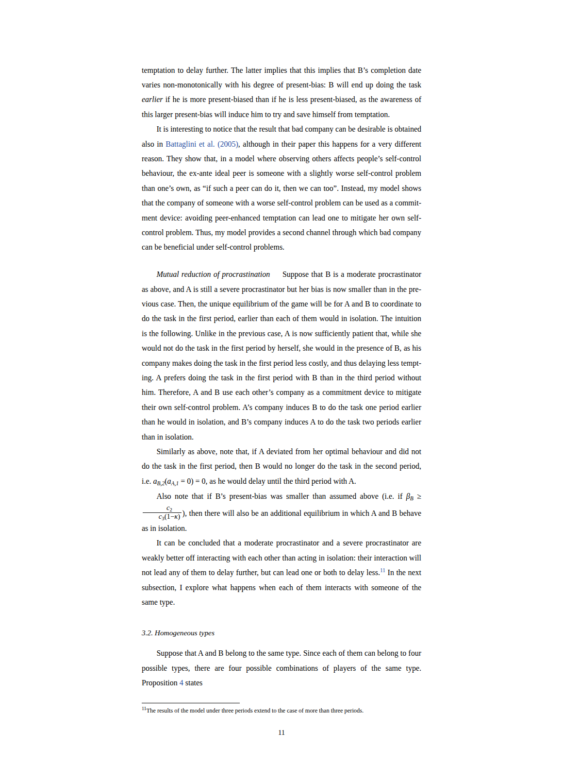temptation to delay further. The latter implies that this implies that B’s completion date varies non-monotonically with his degree of present-bias: B will end up doing the task earlier if he is more present-biased than if he is less present-biased, as the awareness of this larger present-bias will induce him to try and save himself from temptation.
It is interesting to notice that the result that bad company can be desirable is obtained also in Battaglini et al. (2005), although in their paper this happens for a very different reason. They show that, in a model where observing others affects people’s self-control behaviour, the ex-ante ideal peer is someone with a slightly worse self-control problem than one’s own, as “if such a peer can do it, then we can too”. Instead, my model shows that the company of someone with a worse self-control problem can be used as a commitment device: avoiding peer-enhanced temptation can lead one to mitigate her own self-control problem. Thus, my model provides a second channel through which bad company can be beneficial under self-control problems.
Mutual reduction of procrastination Suppose that B is a moderate procrastinator as above, and A is still a severe procrastinator but her bias is now smaller than in the previous case. Then, the unique equilibrium of the game will be for A and B to coordinate to do the task in the first period, earlier than each of them would in isolation. The intuition is the following. Unlike in the previous case, A is now sufficiently patient that, while she would not do the task in the first period by herself, she would in the presence of B, as his company makes doing the task in the first period less costly, and thus delaying less tempting. A prefers doing the task in the first period with B than in the third period without him. Therefore, A and B use each other’s company as a commitment device to mitigate their own self-control problem. A’s company induces B to do the task one period earlier than he would in isolation, and B’s company induces A to do the task two periods earlier than in isolation.
Similarly as above, note that, if A deviated from her optimal behaviour and did not do the task in the first period, then B would no longer do the task in the second period, i.e. aB,2(aA,1 = 0) = 0, as he would delay until the third period with A.
Also note that if B’s present-bias was smaller than assumed above (i.e. if βB ≥ c 2 c 3(1−κ)), then there will also be an additional equilibrium in which A and B behave as in isolation.
It can be concluded that a moderate procrastinator and a severe procrastinator are weakly better off interacting with each other than acting in isolation: their interaction will not lead any of them to delay further, but can lead one or both to delay less.11 In the next subsection, I explore what happens when each of them interacts with someone of the same type.
3.2. Homogeneous types
Suppose that A and B belong to the same type. Since each of them can belong to four possible types, there are four possible combinations of players of the same type. Proposition 4 states
11The results of the model under three periods extend to the case of more than three periods.
11